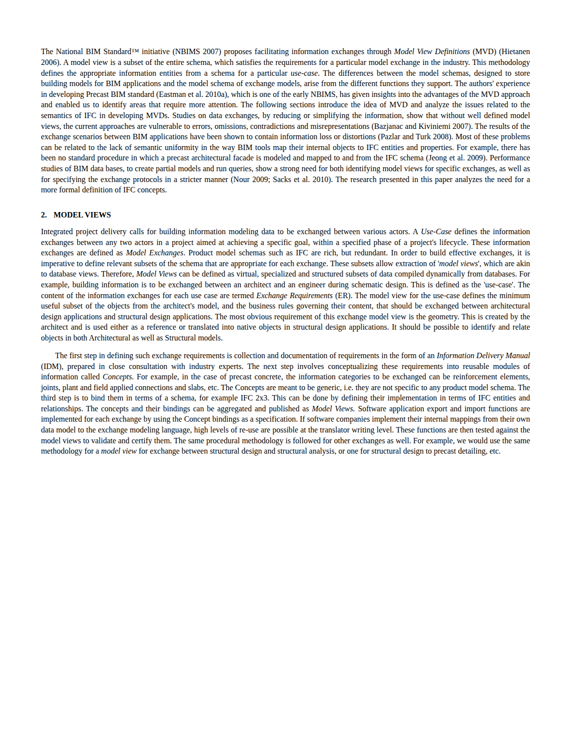The National BIM Standard™ initiative (NBIMS 2007) proposes facilitating information exchanges through Model View Definitions (MVD) (Hietanen 2006). A model view is a subset of the entire schema, which satisfies the requirements for a particular model exchange in the industry. This methodology defines the appropriate information entities from a schema for a particular use-case. The differences between the model schemas, designed to store building models for BIM applications and the model schema of exchange models, arise from the different functions they support. The authors' experience in developing Precast BIM standard (Eastman et al. 2010a), which is one of the early NBIMS, has given insights into the advantages of the MVD approach and enabled us to identify areas that require more attention. The following sections introduce the idea of MVD and analyze the issues related to the semantics of IFC in developing MVDs. Studies on data exchanges, by reducing or simplifying the information, show that without well defined model views, the current approaches are vulnerable to errors, omissions, contradictions and misrepresentations (Bazjanac and Kiviniemi 2007). The results of the exchange scenarios between BIM applications have been shown to contain information loss or distortions (Pazlar and Turk 2008). Most of these problems can be related to the lack of semantic uniformity in the way BIM tools map their internal objects to IFC entities and properties. For example, there has been no standard procedure in which a precast architectural facade is modeled and mapped to and from the IFC schema (Jeong et al. 2009). Performance studies of BIM data bases, to create partial models and run queries, show a strong need for both identifying model views for specific exchanges, as well as for specifying the exchange protocols in a stricter manner (Nour 2009; Sacks et al. 2010). The research presented in this paper analyzes the need for a more formal definition of IFC concepts.
2. MODEL VIEWS
Integrated project delivery calls for building information modeling data to be exchanged between various actors. A Use-Case defines the information exchanges between any two actors in a project aimed at achieving a specific goal, within a specified phase of a project's lifecycle. These information exchanges are defined as Model Exchanges. Product model schemas such as IFC are rich, but redundant. In order to build effective exchanges, it is imperative to define relevant subsets of the schema that are appropriate for each exchange. These subsets allow extraction of 'model views', which are akin to database views. Therefore, Model Views can be defined as virtual, specialized and structured subsets of data compiled dynamically from databases. For example, building information is to be exchanged between an architect and an engineer during schematic design. This is defined as the 'use-case'. The content of the information exchanges for each use case are termed Exchange Requirements (ER). The model view for the use-case defines the minimum useful subset of the objects from the architect's model, and the business rules governing their content, that should be exchanged between architectural design applications and structural design applications. The most obvious requirement of this exchange model view is the geometry. This is created by the architect and is used either as a reference or translated into native objects in structural design applications. It should be possible to identify and relate objects in both Architectural as well as Structural models.
The first step in defining such exchange requirements is collection and documentation of requirements in the form of an Information Delivery Manual (IDM), prepared in close consultation with industry experts. The next step involves conceptualizing these requirements into reusable modules of information called Concepts. For example, in the case of precast concrete, the information categories to be exchanged can be reinforcement elements, joints, plant and field applied connections and slabs, etc. The Concepts are meant to be generic, i.e. they are not specific to any product model schema. The third step is to bind them in terms of a schema, for example IFC 2x3. This can be done by defining their implementation in terms of IFC entities and relationships. The concepts and their bindings can be aggregated and published as Model Views. Software application export and import functions are implemented for each exchange by using the Concept bindings as a specification. If software companies implement their internal mappings from their own data model to the exchange modeling language, high levels of re-use are possible at the translator writing level. These functions are then tested against the model views to validate and certify them. The same procedural methodology is followed for other exchanges as well. For example, we would use the same methodology for a model view for exchange between structural design and structural analysis, or one for structural design to precast detailing, etc.